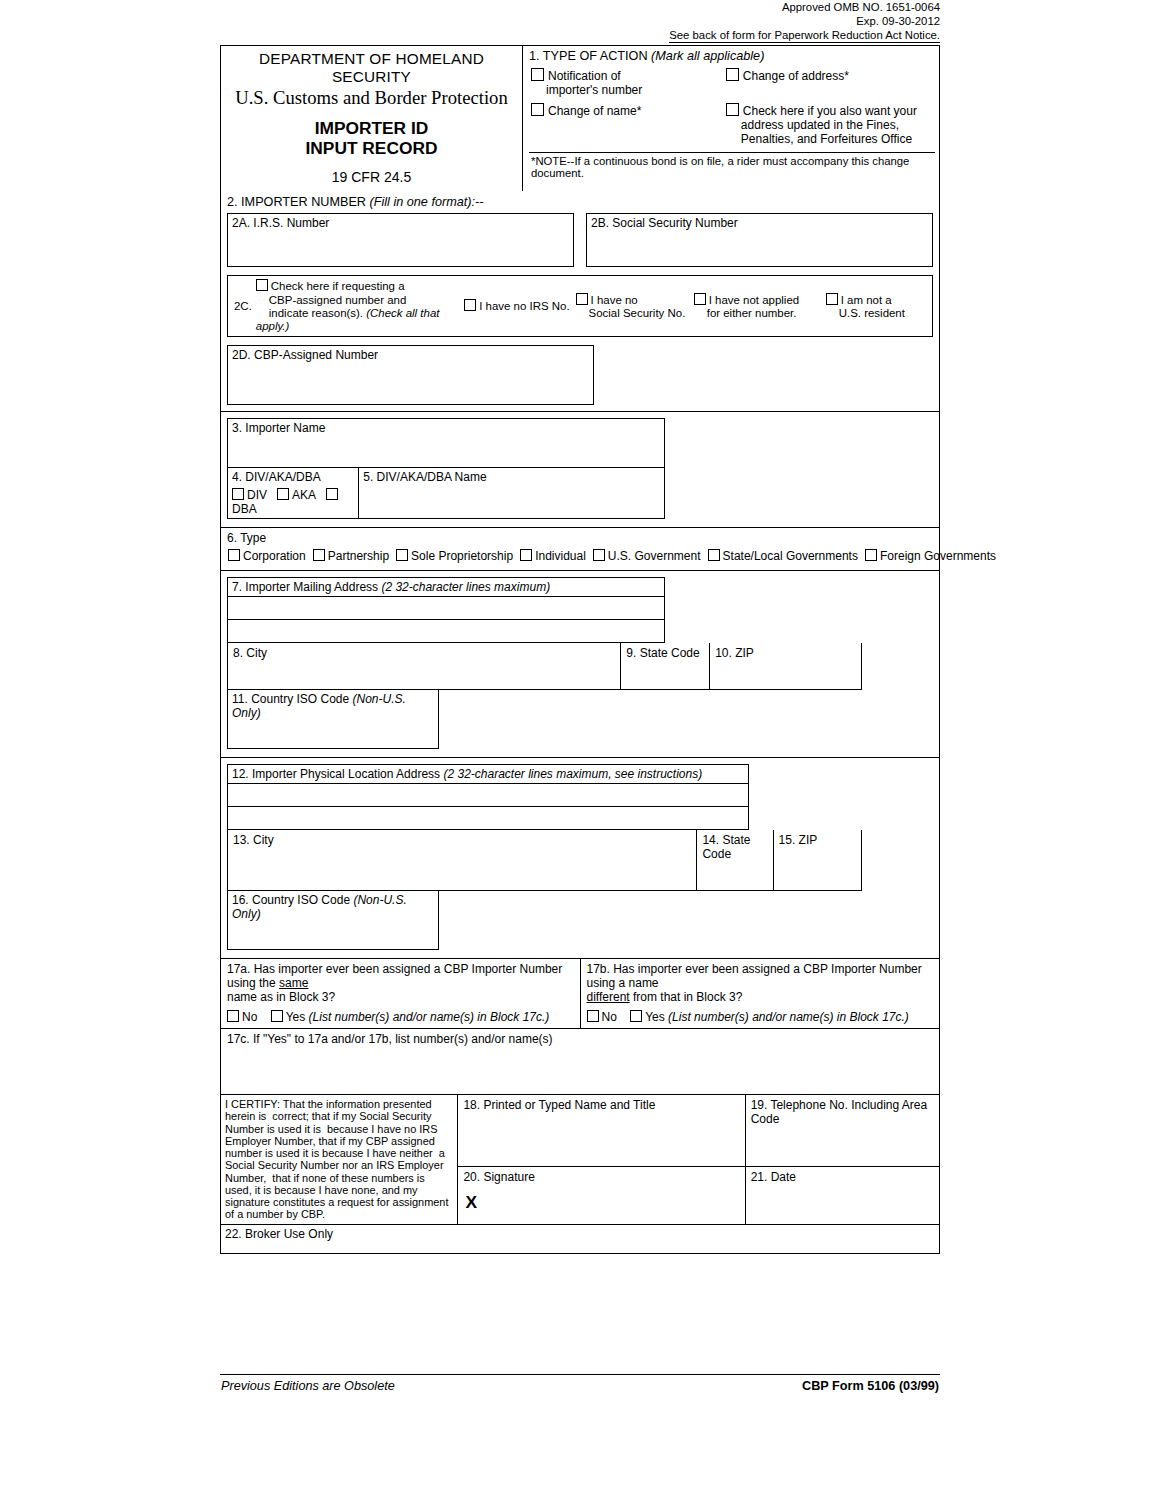Approved OMB NO. 1651-0064
Exp. 09-30-2012
See back of form for Paperwork Reduction Act Notice.
| DEPARTMENT OF HOMELAND SECURITY U.S. Customs and Border Protection IMPORTER ID INPUT RECORD 19 CFR 24.5 | 1. TYPE OF ACTION (Mark all applicable) / Notification of importer's number / Change of address* / / Change of name* / Check here if you also want your address updated in the Fines, Penalties, and Forfeitures Office / *NOTE--If a continuous bond is on file, a rider must accompany this change document. |
2. IMPORTER NUMBER (Fill in one format):--
| 2A. I.R.S. Number | 2B. Social Security Number |
| 2C. | Check here if requesting a CBP-assigned number and indicate reason(s). (Check all that apply.) | I have no IRS No. | I have no Social Security No. | I have not applied for either number. | I am not a U.S. resident |
2D. CBP-Assigned Number
3. Importer Name
| 4. DIV/AKA/DBA DIV AKA DBA | 5. DIV/AKA/DBA Name |
6. Type
| Corporation | Partnership | Sole Proprietorship | Individual | U.S. Government | State/Local Governments | Foreign Governments |
7. Importer Mailing Address (2 32-character lines maximum)
| 8. City | 9. State Code | 10. ZIP |
11. Country ISO Code (Non-U.S. Only)
12. Importer Physical Location Address (2 32-character lines maximum, see instructions)
| 13. City | 14. State Code | 15. ZIP |
16. Country ISO Code (Non-U.S. Only)
| 17a. Has importer ever been assigned a CBP Importer Number using the same name as in Block 3? No Yes (List number(s) and/or name(s) in Block 17c.) | 17b. Has importer ever been assigned a CBP Importer Number using a name different from that in Block 3? No Yes (List number(s) and/or name(s) in Block 17c.) |
17c. If "Yes" to 17a and/or 17b, list number(s) and/or name(s)
| I CERTIFY: That the information presented herein is correct; that if my Social Security Number is used it is because I have no IRS Employer Number, that if my CBP assigned number is used it is because I have neither a Social Security Number nor an IRS Employer Number, that if none of these numbers is used, it is because I have none, and my signature constitutes a request for assignment of a number by CBP. | 18. Printed or Typed Name and Title | 19. Telephone No. Including Area Code |
| 20. Signature X | 21. Date |
22. Broker Use Only
| Previous Editions are Obsolete | CBP Form 5106 (03/99) |